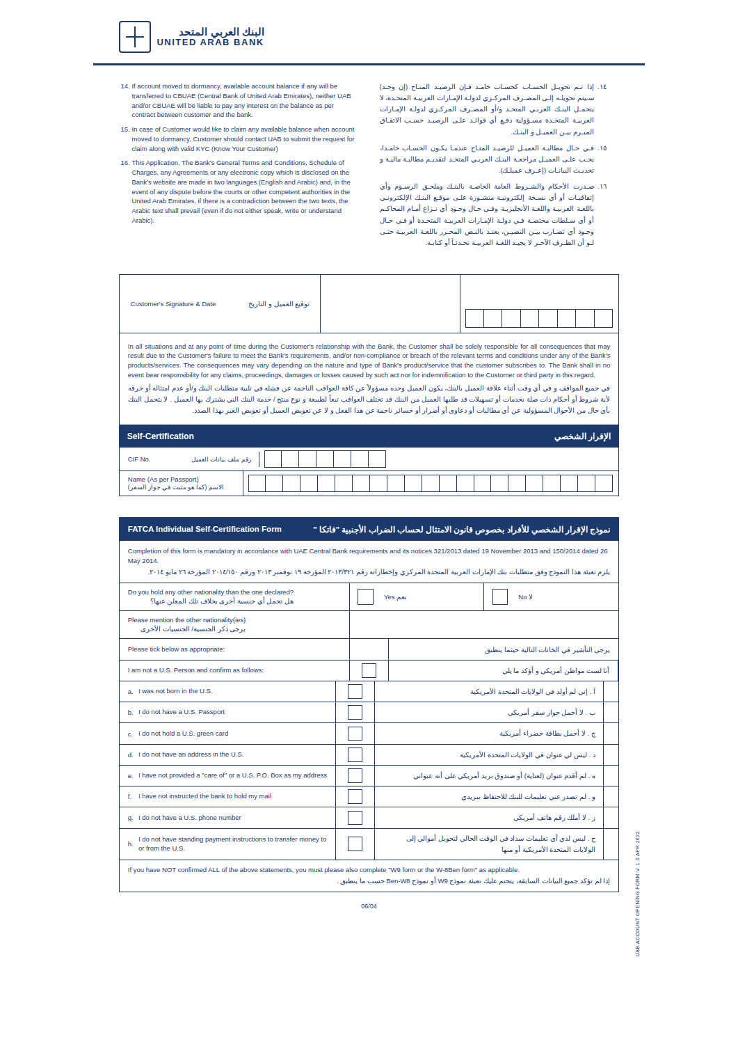البنك العربي المتحد
UNITED ARAB BANK
If account moved to dormancy, available account balance if any will be transferred to CBUAE (Central Bank of United Arab Emirates), neither UAB and/or CBUAE will be liable to pay any interest on the balance as per contract between customer and the bank.
In case of Customer would like to claim any available balance when account moved to dormancy, Customer should contact UAB to submit the request for claim along with valid KYC (Know Your Customer)
This Application, The Bank's General Terms and Conditions, Schedule of Charges, any Agreements or any electronic copy which is disclosed on the Bank's website are made in two languages (English and Arabic) and, in the event of any dispute before the courts or other competent authorities in the United Arab Emirates, if there is a contradiction between the two texts, the Arabic text shall prevail (even if do not either speak, write or understand Arabic).
١٤. إذا تـم تحويـل الحسـاب كحسـاب خامـد فـإن الرصيـد المتـاح (إن وجـد) سـيتم تحويلـه إلـى المصـرف المركـزي لدولـة الإمـارات العربيـة المتحـدة، لا يتحمـل البنـك العربـي المتحـد و/أو المصـرف المركـزي لدولـة الإمـارات العربيـة المتحـدة مسـؤولية دفـع أي فوائـد علـى الرصيـد حسـب الاتفـاق المبـرم بيـن العميـل و البنـك.
١٥. فـي حـال مطالبـة العميـل للرصيـد المتـاح عندمـا يكـون الحسـاب خامـدا، يجـب علـى العميـل مراجعـة البنـك العربـي المتحـد لتقديـم مطالبـة ماليـة و تحديـث البيانـات (إعـرف عميلـك).
١٦. صـدرت الأحكام والشـروط العامة الخاصـة بالبنـك وملحـق الرسـوم وأي إتفاقيـات أو أي نسـخة إلكترونيـة منشـورة علـى موقـع البنـك الإلكترونـي باللغـة العربيـة واللغـة الأنجليزيـة وفـي حـال وجـود أي نـزاع أمـام المحاكـم أو أي سـلطات مختصـة فـي دولـة الإمـارات العربيـة المتحـدة أو فـي حـال وجـود أي تضـارب بيـن النصيـن، يعتـد بالنـص المحـرر باللغـة العربيـة حتـى لـو أن الطـرف الآخـر لا يجيـد اللغـة العربيـة تحـدثـاً أو كتابـة.
Customer's Signature & Date توقيع العميل و التاريخ
In all situations and at any point of time during the Customer's relationship with the Bank, the Customer shall be solely responsible for all consequences that may result due to the Customer's failure to meet the Bank's requirements, and/or non-compliance or breach of the relevant terms and conditions under any of the Bank's products/services. The consequences may vary depending on the nature and type of Bank's product/service that the customer subscribes to. The Bank shall in no event bear responsibility for any claims, proceedings, damages or losses caused by such act nor for indemnification to the Customer or third party in this regard.
في جميع المواقف و في أي وقت أثناء علاقة العميل بالبنك، يكون العميل وحده مسؤولاً عن كافة العواقب الناجمة عن فشله في تلبية متطلبات البنك و/أو عدم امتثاله أو خرقه لأية شروط أو أحكام ذات صلة بخدمات أو تسهيلات قد طلبها العميل من البنك قد تختلف العواقب تبعاً لطبيعة و نوع منتج / خدمة البنك التي يشترك بها العميل . لا يتحمل البنك بأي حال من الأحوال المسؤولية عن أي مطالبات أو دعاوى أو أضرار أو خسائر ناجمة عن هذا الفعل و لا عن تعويض العميل أو تعويض الغير بهذا الصدد.
Self-Certification الإقرار الشخصي
CIF No. رقم ملف بيانات العميل
Name (As per Passport)
الاسم (كما هو مثبت في جواز السفر)
FATCA Individual Self-Certification Form نموذج الإقرار الشخصي للأفراد بخصوص قانون الامتثال لحساب الضراب الأجنبية "فاتكا "
Completion of this form is mandatory in accordance with UAE Central Bank requirements and its notices 321/2013 dated 19 November 2013 and 150/2014 dated 26 May 2014.
يلزم تعبئة هذا النموذج وفق متطلبات بنك الإمارات العربية المتحدة المركزي وإخطاراته رقم ٢٠١٣/٣٢١ المؤرخة ١٩ نوفمبر ٢٠١٣ ورقم ٢٠١٤/١٥٠ المؤرخة ٢٦ مايو ٢٠١٤.
Do you hold any other nationality than the one declared?
هل تحمل أي جنسية أخرى بخلاف تلك المعلن عنها؟
نعم Yes
لا No
Please mention the other nationality(ies)
يرجى ذكر الجنسية/ الجنسيات الأخرى
Please tick below as appropriate:
يرجى التأشير في الخانات التالية حيثما ينطبق
I am not a U.S. Person and confirm as follows:
أنا لست مواطن أمريكي و أؤكد ما يلي
a.
I was not born in the U.S.
آ . إني لم أولد في الولايات المتحدة الأمريكية
b.
I do not have a U.S. Passport
ب . لا أحمل جواز سفر أمريكي
c.
I do not hold a U.S. green card
ج . لا أحمل بطاقة خضراء أمريكية
d.
I do not have an address in the U.S.
د . ليس لي عنوان في الولايات المتحدة الأمريكية
e.
I have not provided a "care of" or a U.S. P.O. Box as my address
ه . لم أقدم عنوان (لعناية) أو صندوق بريد أمريكي على أنه عنواني
f.
I have not instructed the bank to hold my mail
و . لم تصدر عني تعليمات للبنك للاحتفاظ ببريدي
g.
I do not have a U.S. phone number
ز . لا أملك رقم هاتف أمريكي
h.
I do not have standing payment instructions to transfer money to or from the U.S.
ح . ليس لدي أي تعليمات سداد في الوقت الحالي لتحويل أموالي إلى الولايات المتحدة الأمريكية أو منها
If you have NOT confirmed ALL of the above statements, you must please also complete "W9 form or the W-8Ben form" as applicable.
إذا لم تؤكد جميع البيانات السابقة، يتحتم عليك تعبئة نموذج W9 أو نموذج Ben-W8 حسب ما ينطبق .
06/04
UAB ACCOUNT OPENING FORM V. 1.0 APR 2022